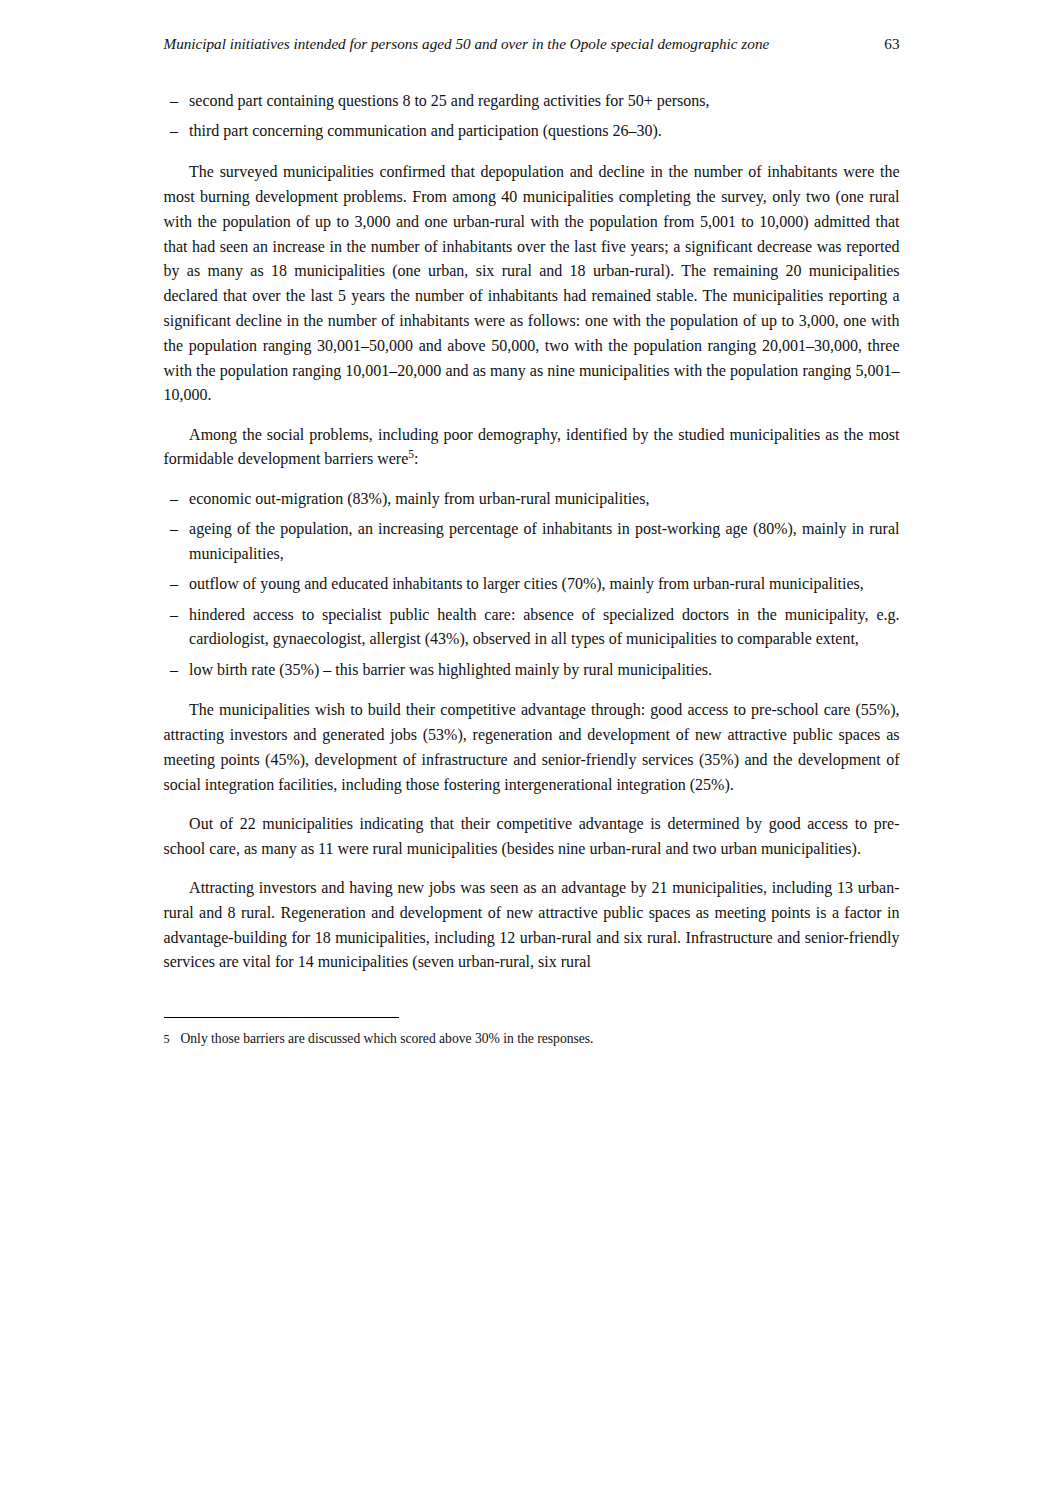Municipal initiatives intended for persons aged 50 and over in the Opole special demographic zone 63
second part containing questions 8 to 25 and regarding activities for 50+ persons,
third part concerning communication and participation (questions 26–30).
The surveyed municipalities confirmed that depopulation and decline in the number of inhabitants were the most burning development problems. From among 40 municipalities completing the survey, only two (one rural with the population of up to 3,000 and one urban-rural with the population from 5,001 to 10,000) admitted that that had seen an increase in the number of inhabitants over the last five years; a significant decrease was reported by as many as 18 municipalities (one urban, six rural and 18 urban-rural). The remaining 20 municipalities declared that over the last 5 years the number of inhabitants had remained stable. The municipalities reporting a significant decline in the number of inhabitants were as follows: one with the population of up to 3,000, one with the population ranging 30,001–50,000 and above 50,000, two with the population ranging 20,001–30,000, three with the population ranging 10,001–20,000 and as many as nine municipalities with the population ranging 5,001–10,000.
Among the social problems, including poor demography, identified by the studied municipalities as the most formidable development barriers were5:
economic out-migration (83%), mainly from urban-rural municipalities,
ageing of the population, an increasing percentage of inhabitants in post-working age (80%), mainly in rural municipalities,
outflow of young and educated inhabitants to larger cities (70%), mainly from urban-rural municipalities,
hindered access to specialist public health care: absence of specialized doctors in the municipality, e.g. cardiologist, gynaecologist, allergist (43%), observed in all types of municipalities to comparable extent,
low birth rate (35%) – this barrier was highlighted mainly by rural municipalities.
The municipalities wish to build their competitive advantage through: good access to pre-school care (55%), attracting investors and generated jobs (53%), regeneration and development of new attractive public spaces as meeting points (45%), development of infrastructure and senior-friendly services (35%) and the development of social integration facilities, including those fostering intergenerational integration (25%).
Out of 22 municipalities indicating that their competitive advantage is determined by good access to pre-school care, as many as 11 were rural municipalities (besides nine urban-rural and two urban municipalities).
Attracting investors and having new jobs was seen as an advantage by 21 municipalities, including 13 urban-rural and 8 rural. Regeneration and development of new attractive public spaces as meeting points is a factor in advantage-building for 18 municipalities, including 12 urban-rural and six rural. Infrastructure and senior-friendly services are vital for 14 municipalities (seven urban-rural, six rural
5 Only those barriers are discussed which scored above 30% in the responses.